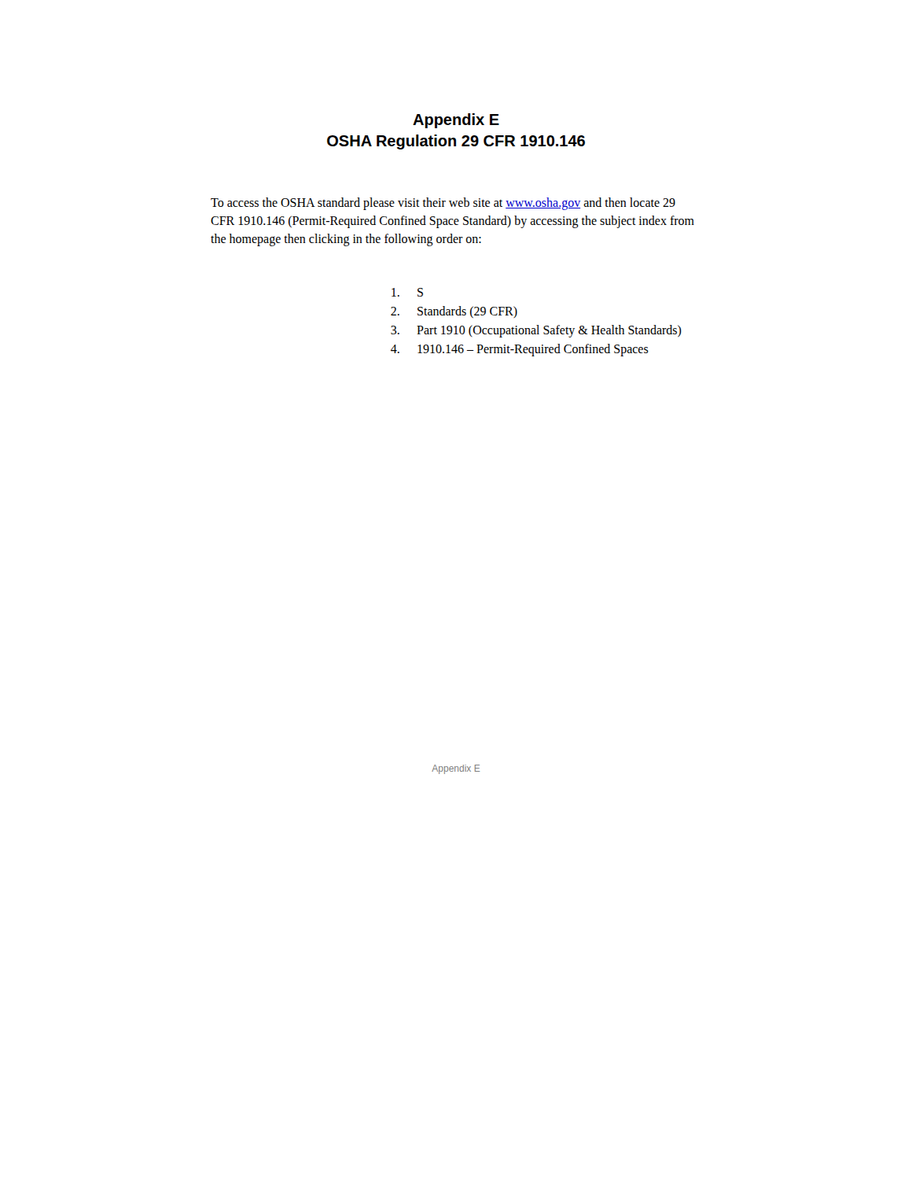Appendix E
OSHA Regulation 29 CFR 1910.146
To access the OSHA standard please visit their web site at www.osha.gov and then locate 29 CFR 1910.146 (Permit-Required Confined Space Standard) by accessing the subject index from the homepage then clicking in the following order on:
S
Standards (29 CFR)
Part 1910 (Occupational Safety & Health Standards)
1910.146 – Permit-Required Confined Spaces
Appendix E